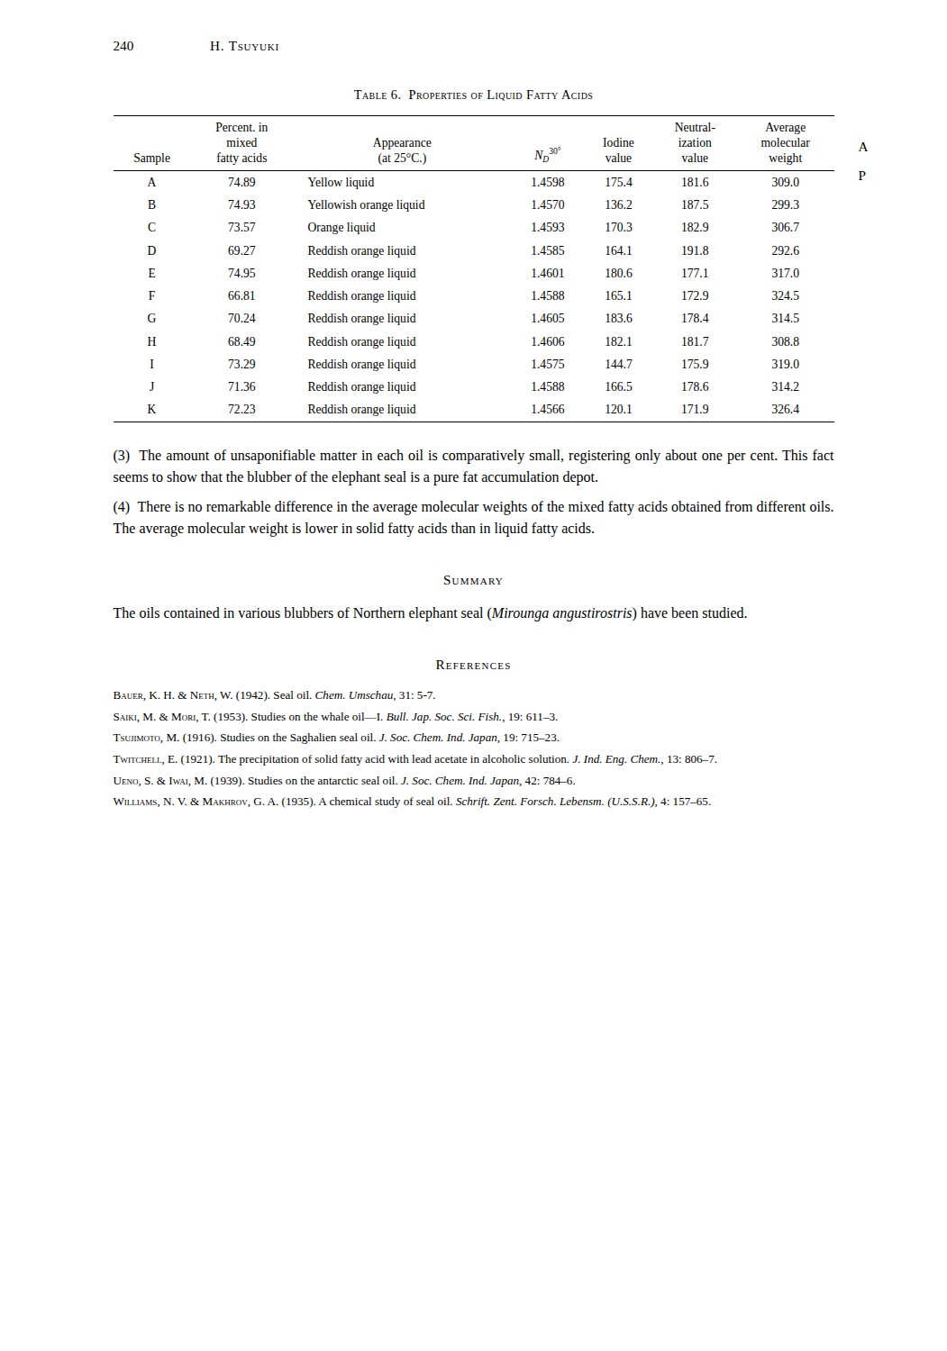240 H. Tsuyuki
Table 6. Properties of Liquid Fatty Acids
| Sample | Percent. in mixed fatty acids | Appearance (at 25°C.) | N D 30° | Iodine value | Neutral- ization value | Average molecular weight |
| --- | --- | --- | --- | --- | --- | --- |
| A | 74.89 | Yellow liquid | 1.4598 | 175.4 | 181.6 | 309.0 |
| B | 74.93 | Yellowish orange liquid | 1.4570 | 136.2 | 187.5 | 299.3 |
| C | 73.57 | Orange liquid | 1.4593 | 170.3 | 182.9 | 306.7 |
| D | 69.27 | Reddish orange liquid | 1.4585 | 164.1 | 191.8 | 292.6 |
| E | 74.95 | Reddish orange liquid | 1.4601 | 180.6 | 177.1 | 317.0 |
| F | 66.81 | Reddish orange liquid | 1.4588 | 165.1 | 172.9 | 324.5 |
| G | 70.24 | Reddish orange liquid | 1.4605 | 183.6 | 178.4 | 314.5 |
| H | 68.49 | Reddish orange liquid | 1.4606 | 182.1 | 181.7 | 308.8 |
| I | 73.29 | Reddish orange liquid | 1.4575 | 144.7 | 175.9 | 319.0 |
| J | 71.36 | Reddish orange liquid | 1.4588 | 166.5 | 178.6 | 314.2 |
| K | 72.23 | Reddish orange liquid | 1.4566 | 120.1 | 171.9 | 326.4 |
A
P
(3) The amount of unsaponifiable matter in each oil is comparatively small, registering only about one per cent. This fact seems to show that the blubber of the elephant seal is a pure fat accumulation depot.
(4) There is no remarkable difference in the average molecular weights of the mixed fatty acids obtained from different oils. The average molecular weight is lower in solid fatty acids than in liquid fatty acids.
Summary
The oils contained in various blubbers of Northern elephant seal (Mirounga angustirostris) have been studied.
References
Bauer, K. H. & Neth, W. (1942). Seal oil. Chem. Umschau, 31: 5-7.
Saiki, M. & Mori, T. (1953). Studies on the whale oil—I. Bull. Jap. Soc. Sci. Fish., 19: 611–3.
Tsujimoto, M. (1916). Studies on the Saghalien seal oil. J. Soc. Chem. Ind. Japan, 19: 715–23.
Twitchell, E. (1921). The precipitation of solid fatty acid with lead acetate in alcoholic solution. J. Ind. Eng. Chem., 13: 806–7.
Ueno, S. & Iwai, M. (1939). Studies on the antarctic seal oil. J. Soc. Chem. Ind. Japan, 42: 784–6.
Williams, N. V. & Makhrov, G. A. (1935). A chemical study of seal oil. Schrift. Zent. Forsch. Lebensm. (U.S.S.R.), 4: 157–65.